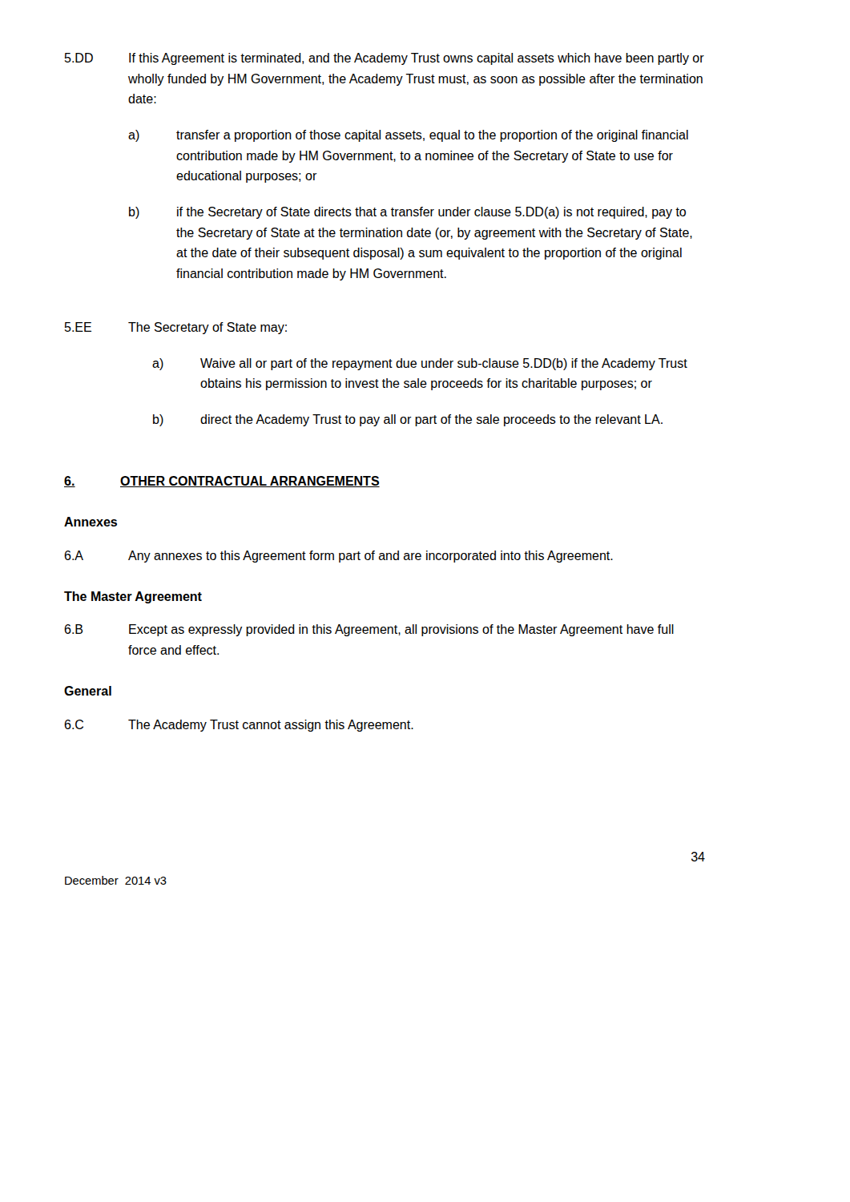5.DD
If this Agreement is terminated, and the Academy Trust owns capital assets which have been partly or wholly funded by HM Government, the Academy Trust must, as soon as possible after the termination date:
a) transfer a proportion of those capital assets, equal to the proportion of the original financial contribution made by HM Government, to a nominee of the Secretary of State to use for educational purposes; or
b) if the Secretary of State directs that a transfer under clause 5.DD(a) is not required, pay to the Secretary of State at the termination date (or, by agreement with the Secretary of State, at the date of their subsequent disposal) a sum equivalent to the proportion of the original financial contribution made by HM Government.
5.EE
The Secretary of State may:
a) Waive all or part of the repayment due under sub-clause 5.DD(b) if the Academy Trust obtains his permission to invest the sale proceeds for its charitable purposes; or
b) direct the Academy Trust to pay all or part of the sale proceeds to the relevant LA.
6. OTHER CONTRACTUAL ARRANGEMENTS
Annexes
6.A
Any annexes to this Agreement form part of and are incorporated into this Agreement.
The Master Agreement
6.B
Except as expressly provided in this Agreement, all provisions of the Master Agreement have full force and effect.
General
6.C
The Academy Trust cannot assign this Agreement.
34
December 2014 v3